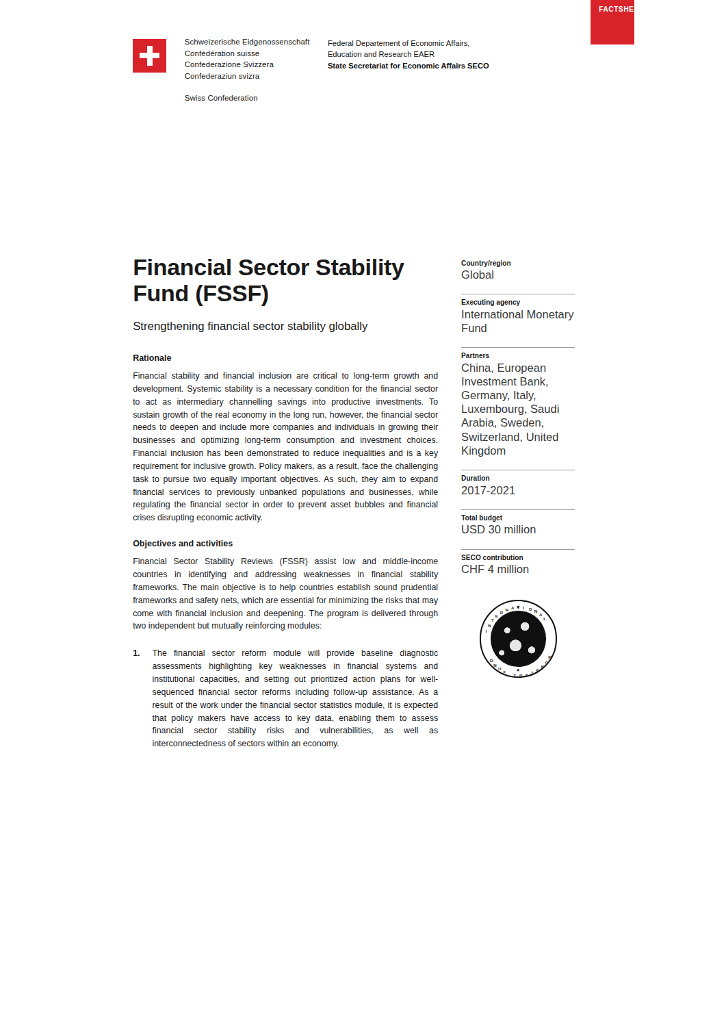Schweizerische Eidgenossenschaft
Confédération suisse
Confederazione Svizzera
Confederaziun svizra
Swiss Confederation
Federal Departement of Economic Affairs,
Education and Research EAER
State Secretariat for Economic Affairs SECO
FACTSHEET
Financial Sector Stability Fund (FSSF)
Strengthening financial sector stability globally
Rationale
Financial stability and financial inclusion are critical to long-term growth and development. Systemic stability is a necessary condition for the financial sector to act as intermediary channelling savings into productive investments. To sustain growth of the real economy in the long run, however, the financial sector needs to deepen and include more companies and individuals in growing their businesses and optimizing long-term consumption and investment choices. Financial inclusion has been demonstrated to reduce inequalities and is a key requirement for inclusive growth. Policy makers, as a result, face the challenging task to pursue two equally important objectives. As such, they aim to expand financial services to previously unbanked populations and businesses, while regulating the financial sector in order to prevent asset bubbles and financial crises disrupting economic activity.
Objectives and activities
Financial Sector Stability Reviews (FSSR) assist low and middle-income countries in identifying and addressing weaknesses in financial stability frameworks. The main objective is to help countries establish sound prudential frameworks and safety nets, which are essential for minimizing the risks that may come with financial inclusion and deepening. The program is delivered through two independent but mutually reinforcing modules:
The financial sector reform module will provide baseline diagnostic assessments highlighting key weaknesses in financial systems and institutional capacities, and setting out prioritized action plans for well-sequenced financial sector reforms including follow-up assistance. As a result of the work under the financial sector statistics module, it is expected that policy makers have access to key data, enabling them to assess financial sector stability risks and vulnerabilities, as well as interconnectedness of sectors within an economy.
Country/region
Global
Executing agency
International Monetary Fund
Partners
China, European Investment Bank, Germany, Italy, Luxembourg, Saudi Arabia, Sweden, Switzerland, United Kingdom
Duration
2017-2021
Total budget
USD 30 million
SECO contribution
CHF 4 million
I N T E R N A T I O N A L M O N E T A R Y F U N D
★
★